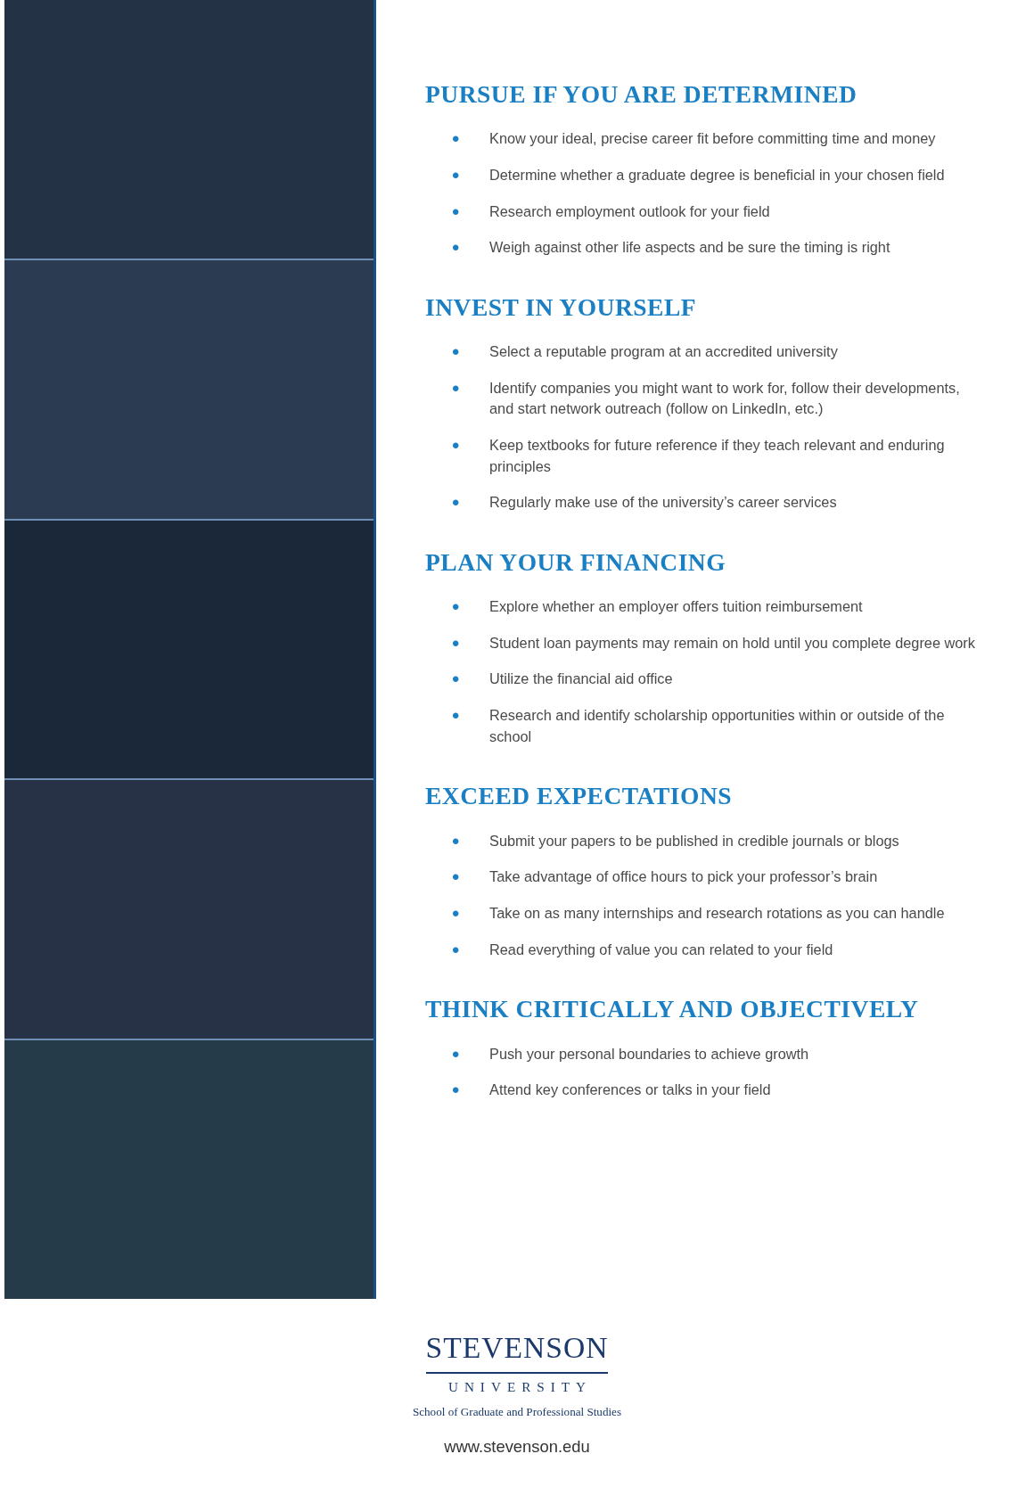PURSUE IF YOU ARE DETERMINED
Know your ideal, precise career fit before committing time and money
Determine whether a graduate degree is beneficial in your chosen field
Research employment outlook for your field
Weigh against other life aspects and be sure the timing is right
INVEST IN YOURSELF
Select a reputable program at an accredited university
Identify companies you might want to work for, follow their developments, and start network outreach (follow on LinkedIn, etc.)
Keep textbooks for future reference if they teach relevant and enduring principles
Regularly make use of the university’s career services
PLAN YOUR FINANCING
Explore whether an employer offers tuition reimbursement
Student loan payments may remain on hold until you complete degree work
Utilize the financial aid office
Research and identify scholarship opportunities within or outside of the school
EXCEED EXPECTATIONS
Submit your papers to be published in credible journals or blogs
Take advantage of office hours to pick your professor’s brain
Take on as many internships and research rotations as you can handle
Read everything of value you can related to your field
THINK CRITICALLY AND OBJECTIVELY
Push your personal boundaries to achieve growth
Attend key conferences or talks in your field
STEVENSON
UNIVERSITY
School of Graduate and Professional Studies
www.stevenson.edu